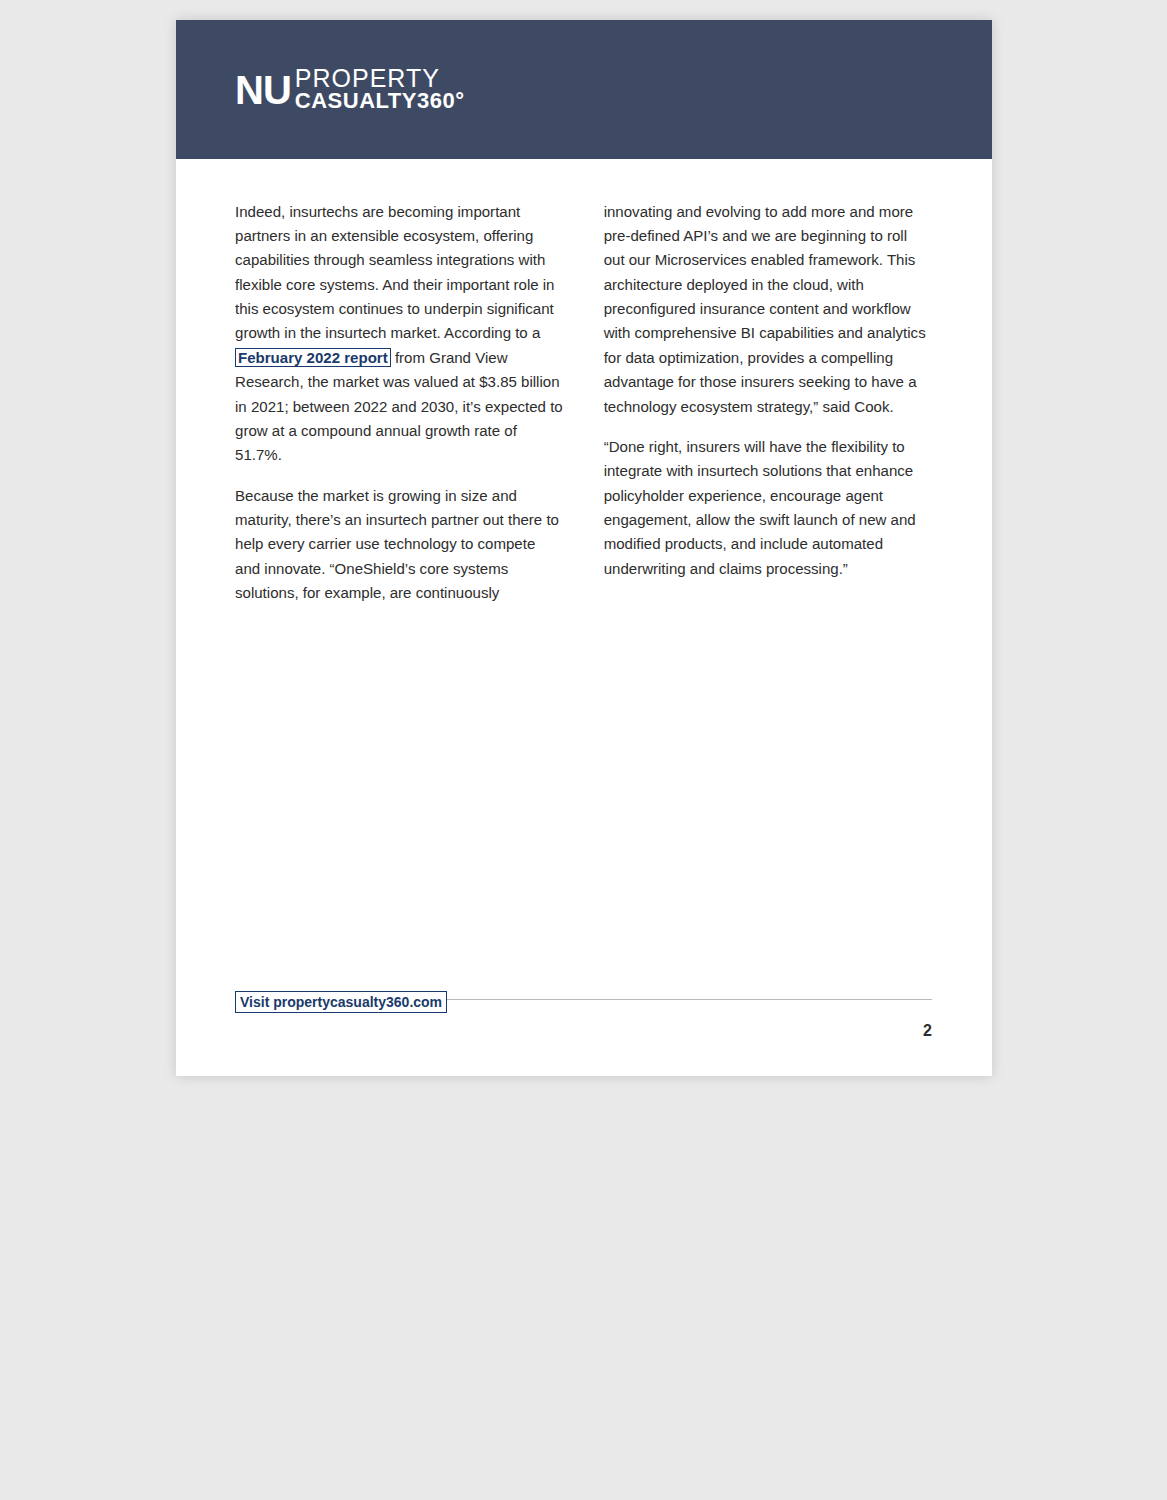NU PROPERTY CASUALTY360°
Indeed, insurtechs are becoming important partners in an extensible ecosystem, offering capabilities through seamless integrations with flexible core systems. And their important role in this ecosystem continues to underpin significant growth in the insurtech market. According to a February 2022 report from Grand View Research, the market was valued at $3.85 billion in 2021; between 2022 and 2030, it’s expected to grow at a compound annual growth rate of 51.7%.
Because the market is growing in size and maturity, there’s an insurtech partner out there to help every carrier use technology to compete and innovate. “OneShield’s core systems solutions, for example, are continuously
innovating and evolving to add more and more pre-defined API’s and we are beginning to roll out our Microservices enabled framework. This architecture deployed in the cloud, with preconfigured insurance content and workflow with comprehensive BI capabilities and analytics for data optimization, provides a compelling advantage for those insurers seeking to have a technology ecosystem strategy,” said Cook.
“Done right, insurers will have the flexibility to integrate with insurtech solutions that enhance policyholder experience, encourage agent engagement, allow the swift launch of new and modified products, and include automated underwriting and claims processing.”
Visit propertycasualty360.com 2